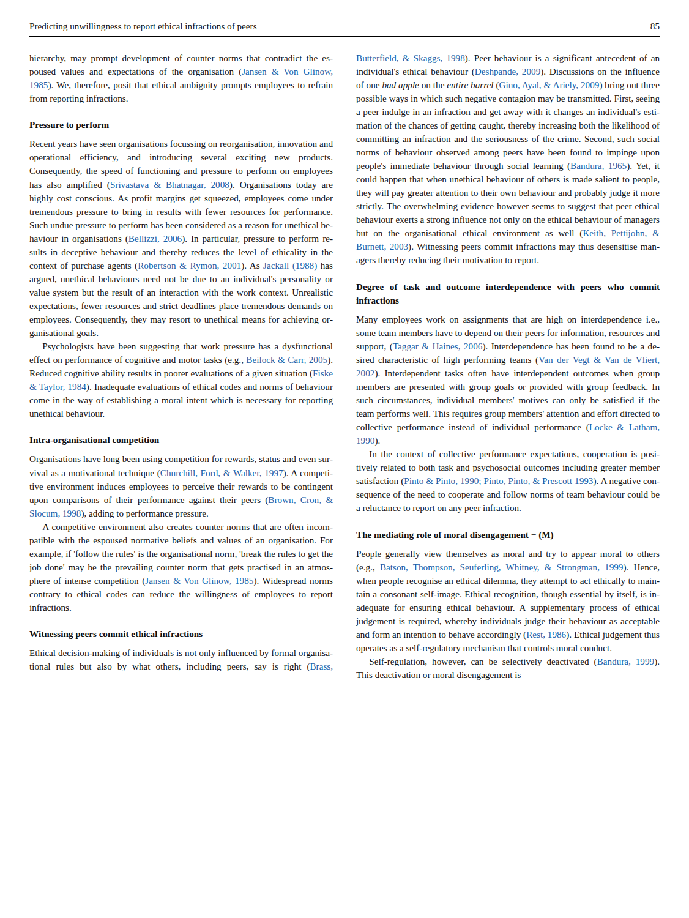Predicting unwillingness to report ethical infractions of peers 85
hierarchy, may prompt development of counter norms that contradict the espoused values and expectations of the organisation (Jansen & Von Glinow, 1985). We, therefore, posit that ethical ambiguity prompts employees to refrain from reporting infractions.
Pressure to perform
Recent years have seen organisations focussing on reorganisation, innovation and operational efficiency, and introducing several exciting new products. Consequently, the speed of functioning and pressure to perform on employees has also amplified (Srivastava & Bhatnagar, 2008). Organisations today are highly cost conscious. As profit margins get squeezed, employees come under tremendous pressure to bring in results with fewer resources for performance. Such undue pressure to perform has been considered as a reason for unethical behaviour in organisations (Bellizzi, 2006). In particular, pressure to perform results in deceptive behaviour and thereby reduces the level of ethicality in the context of purchase agents (Robertson & Rymon, 2001). As Jackall (1988) has argued, unethical behaviours need not be due to an individual's personality or value system but the result of an interaction with the work context. Unrealistic expectations, fewer resources and strict deadlines place tremendous demands on employees. Consequently, they may resort to unethical means for achieving organisational goals.
Psychologists have been suggesting that work pressure has a dysfunctional effect on performance of cognitive and motor tasks (e.g., Beilock & Carr, 2005). Reduced cognitive ability results in poorer evaluations of a given situation (Fiske & Taylor, 1984). Inadequate evaluations of ethical codes and norms of behaviour come in the way of establishing a moral intent which is necessary for reporting unethical behaviour.
Intra-organisational competition
Organisations have long been using competition for rewards, status and even survival as a motivational technique (Churchill, Ford, & Walker, 1997). A competitive environment induces employees to perceive their rewards to be contingent upon comparisons of their performance against their peers (Brown, Cron, & Slocum, 1998), adding to performance pressure.
A competitive environment also creates counter norms that are often incompatible with the espoused normative beliefs and values of an organisation. For example, if 'follow the rules' is the organisational norm, 'break the rules to get the job done' may be the prevailing counter norm that gets practised in an atmosphere of intense competition (Jansen & Von Glinow, 1985). Widespread norms contrary to ethical codes can reduce the willingness of employees to report infractions.
Witnessing peers commit ethical infractions
Ethical decision-making of individuals is not only influenced by formal organisational rules but also by what others, including peers, say is right (Brass, Butterfield, & Skaggs, 1998). Peer behaviour is a significant antecedent of an individual's ethical behaviour (Deshpande, 2009). Discussions on the influence of one bad apple on the entire barrel (Gino, Ayal, & Ariely, 2009) bring out three possible ways in which such negative contagion may be transmitted. First, seeing a peer indulge in an infraction and get away with it changes an individual's estimation of the chances of getting caught, thereby increasing both the likelihood of committing an infraction and the seriousness of the crime. Second, such social norms of behaviour observed among peers have been found to impinge upon people's immediate behaviour through social learning (Bandura, 1965). Yet, it could happen that when unethical behaviour of others is made salient to people, they will pay greater attention to their own behaviour and probably judge it more strictly. The overwhelming evidence however seems to suggest that peer ethical behaviour exerts a strong influence not only on the ethical behaviour of managers but on the organisational ethical environment as well (Keith, Pettijohn, & Burnett, 2003). Witnessing peers commit infractions may thus desensitise managers thereby reducing their motivation to report.
Degree of task and outcome interdependence with peers who commit infractions
Many employees work on assignments that are high on interdependence i.e., some team members have to depend on their peers for information, resources and support, (Taggar & Haines, 2006). Interdependence has been found to be a desired characteristic of high performing teams (Van der Vegt & Van de Vliert, 2002). Interdependent tasks often have interdependent outcomes when group members are presented with group goals or provided with group feedback. In such circumstances, individual members' motives can only be satisfied if the team performs well. This requires group members' attention and effort directed to collective performance instead of individual performance (Locke & Latham, 1990).
In the context of collective performance expectations, cooperation is positively related to both task and psychosocial outcomes including greater member satisfaction (Pinto & Pinto, 1990; Pinto, Pinto, & Prescott 1993). A negative consequence of the need to cooperate and follow norms of team behaviour could be a reluctance to report on any peer infraction.
The mediating role of moral disengagement − (M)
People generally view themselves as moral and try to appear moral to others (e.g., Batson, Thompson, Seuferling, Whitney, & Strongman, 1999). Hence, when people recognise an ethical dilemma, they attempt to act ethically to maintain a consonant self-image. Ethical recognition, though essential by itself, is inadequate for ensuring ethical behaviour. A supplementary process of ethical judgement is required, whereby individuals judge their behaviour as acceptable and form an intention to behave accordingly (Rest, 1986). Ethical judgement thus operates as a self-regulatory mechanism that controls moral conduct.
Self-regulation, however, can be selectively deactivated (Bandura, 1999). This deactivation or moral disengagement is